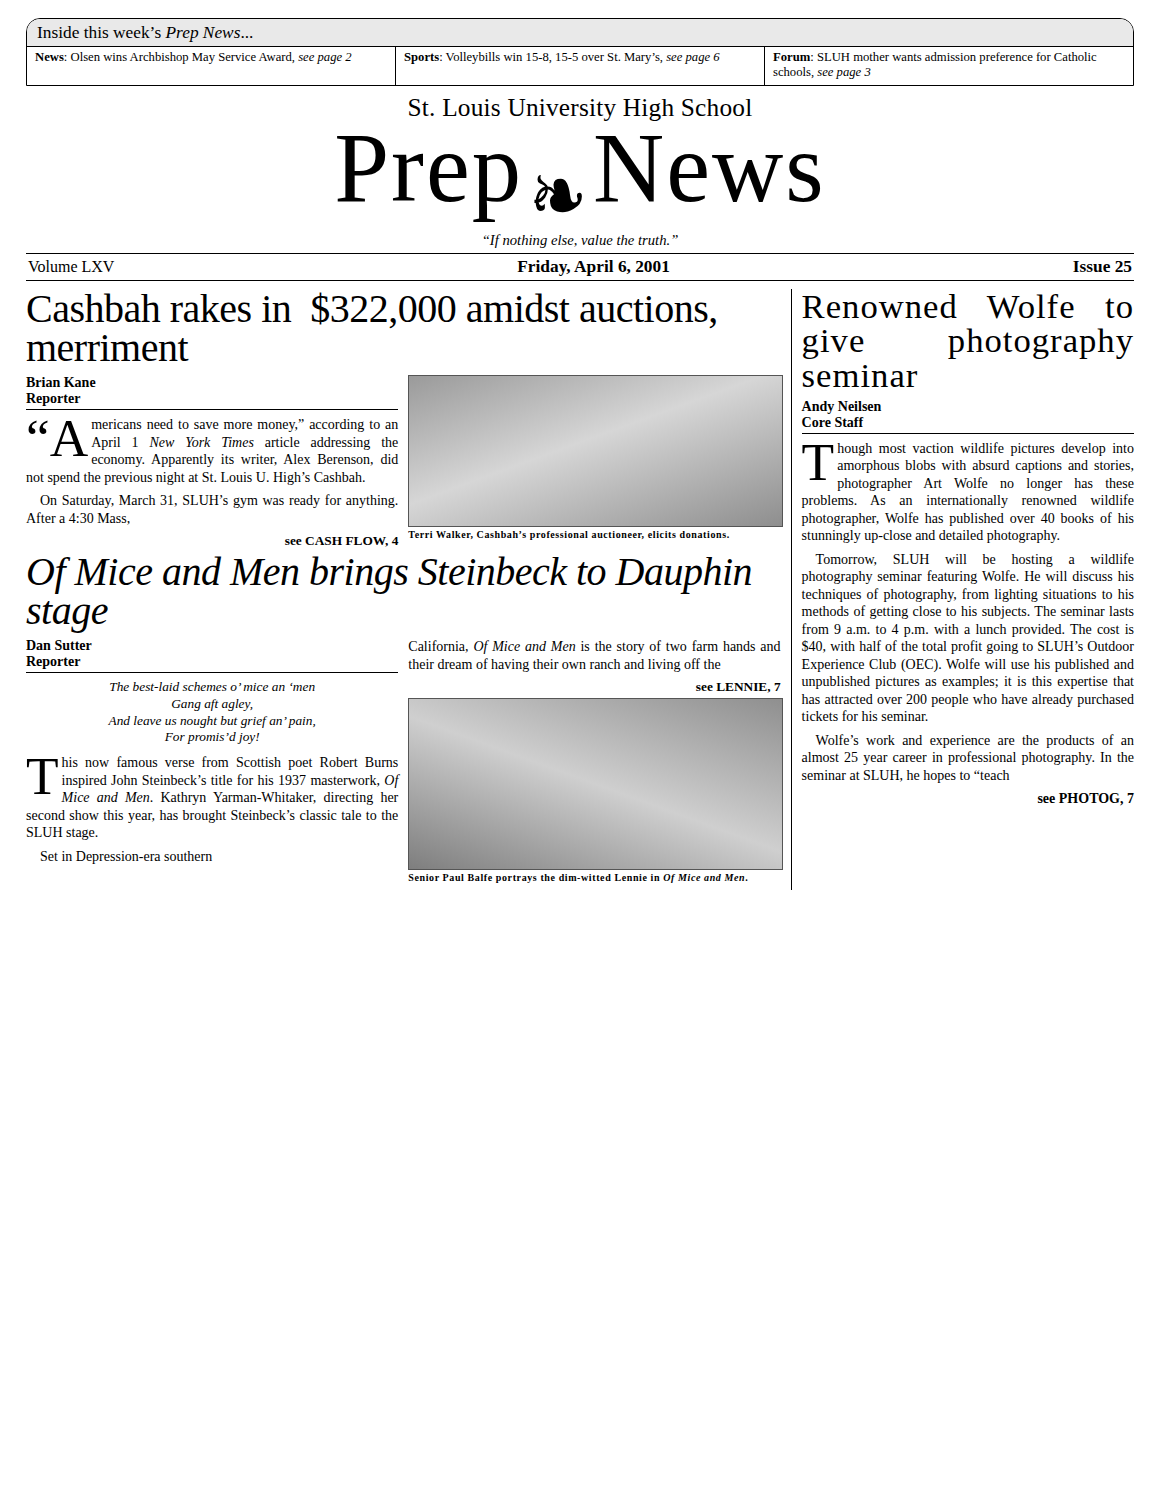Inside this week’s Prep News...
News: Olsen wins Archbishop May Service Award, see page 2
Sports: Volleybills win 15-8, 15-5 over St. Mary’s, see page 6
Forum: SLUH mother wants admission preference for Catholic schools, see page 3
St. Louis University High School
Prep❧News
“If nothing else, value the truth.”
Volume LXV
Friday, April 6, 2001
Issue 25
Cashbah rakes in $322,000 amidst auctions, merriment
Brian Kane
Reporter
“Americans need to save more money,” according to an April 1 New York Times article addressing the economy. Apparently its writer, Alex Berenson, did not spend the previous night at St. Louis U. High’s Cashbah.
On Saturday, March 31, SLUH’s gym was ready for anything. After a 4:30 Mass,
see CASH FLOW, 4
Terri Walker, Cashbah’s professional auctioneer, elicits donations.
Of Mice and Men brings Steinbeck to Dauphin stage
Dan Sutter
Reporter
The best-laid schemes o’ mice an ‘men
Gang aft agley,
And leave us nought but grief an’ pain,
For promis’d joy!
This now famous verse from Scottish poet Robert Burns inspired John Steinbeck’s title for his 1937 masterwork, Of Mice and Men. Kathryn Yarman-Whitaker, directing her second show this year, has brought Steinbeck’s classic tale to the SLUH stage.
Set in Depression-era southern
California, Of Mice and Men is the story of two farm hands and their dream of having their own ranch and living off the
see LENNIE, 7
Senior Paul Balfe portrays the dim-witted Lennie in Of Mice and Men.
Renowned Wolfe to give photography seminar
Andy Neilsen
Core Staff
Though most vaction wildlife pictures develop into amorphous blobs with absurd captions and stories, photographer Art Wolfe no longer has these problems. As an internationally renowned wildlife photographer, Wolfe has published over 40 books of his stunningly up-close and detailed photography.
Tomorrow, SLUH will be hosting a wildlife photography seminar featuring Wolfe. He will discuss his techniques of photography, from lighting situations to his methods of getting close to his subjects. The seminar lasts from 9 a.m. to 4 p.m. with a lunch provided. The cost is $40, with half of the total profit going to SLUH’s Outdoor Experience Club (OEC). Wolfe will use his published and unpublished pictures as examples; it is this expertise that has attracted over 200 people who have already purchased tickets for his seminar.
Wolfe’s work and experience are the products of an almost 25 year career in professional photography. In the seminar at SLUH, he hopes to “teach
see PHOTOG, 7